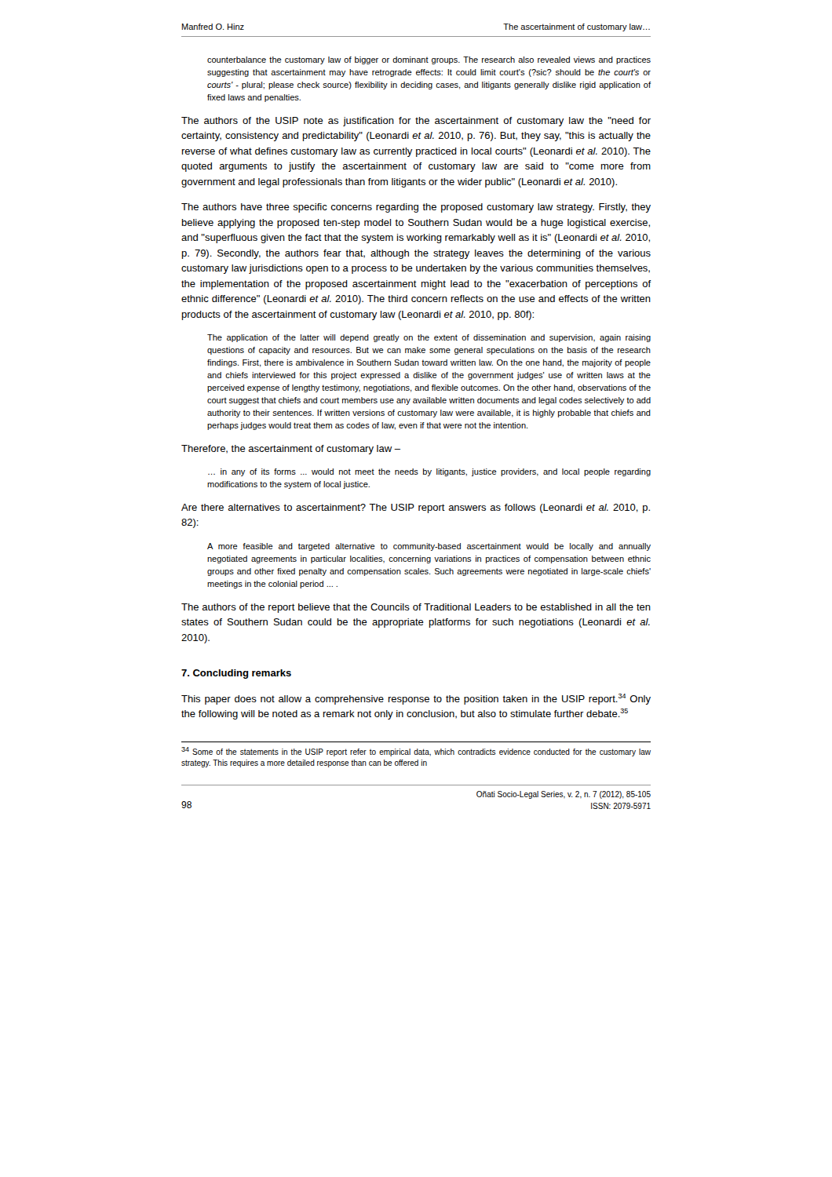Manfred O. Hinz The ascertainment of customary law…
counterbalance the customary law of bigger or dominant groups. The research also revealed views and practices suggesting that ascertainment may have retrograde effects: It could limit court's (?sic? should be the court's or courts' - plural; please check source) flexibility in deciding cases, and litigants generally dislike rigid application of fixed laws and penalties.
The authors of the USIP note as justification for the ascertainment of customary law the "need for certainty, consistency and predictability" (Leonardi et al. 2010, p. 76). But, they say, "this is actually the reverse of what defines customary law as currently practiced in local courts" (Leonardi et al. 2010). The quoted arguments to justify the ascertainment of customary law are said to "come more from government and legal professionals than from litigants or the wider public" (Leonardi et al. 2010).
The authors have three specific concerns regarding the proposed customary law strategy. Firstly, they believe applying the proposed ten-step model to Southern Sudan would be a huge logistical exercise, and "superfluous given the fact that the system is working remarkably well as it is" (Leonardi et al. 2010, p. 79). Secondly, the authors fear that, although the strategy leaves the determining of the various customary law jurisdictions open to a process to be undertaken by the various communities themselves, the implementation of the proposed ascertainment might lead to the "exacerbation of perceptions of ethnic difference" (Leonardi et al. 2010). The third concern reflects on the use and effects of the written products of the ascertainment of customary law (Leonardi et al. 2010, pp. 80f):
The application of the latter will depend greatly on the extent of dissemination and supervision, again raising questions of capacity and resources. But we can make some general speculations on the basis of the research findings. First, there is ambivalence in Southern Sudan toward written law. On the one hand, the majority of people and chiefs interviewed for this project expressed a dislike of the government judges' use of written laws at the perceived expense of lengthy testimony, negotiations, and flexible outcomes. On the other hand, observations of the court suggest that chiefs and court members use any available written documents and legal codes selectively to add authority to their sentences. If written versions of customary law were available, it is highly probable that chiefs and perhaps judges would treat them as codes of law, even if that were not the intention.
Therefore, the ascertainment of customary law –
… in any of its forms ... would not meet the needs by litigants, justice providers, and local people regarding modifications to the system of local justice.
Are there alternatives to ascertainment? The USIP report answers as follows (Leonardi et al. 2010, p. 82):
A more feasible and targeted alternative to community-based ascertainment would be locally and annually negotiated agreements in particular localities, concerning variations in practices of compensation between ethnic groups and other fixed penalty and compensation scales. Such agreements were negotiated in large-scale chiefs' meetings in the colonial period ... .
The authors of the report believe that the Councils of Traditional Leaders to be established in all the ten states of Southern Sudan could be the appropriate platforms for such negotiations (Leonardi et al. 2010).
7. Concluding remarks
This paper does not allow a comprehensive response to the position taken in the USIP report.34 Only the following will be noted as a remark not only in conclusion, but also to stimulate further debate.35
34 Some of the statements in the USIP report refer to empirical data, which contradicts evidence conducted for the customary law strategy. This requires a more detailed response than can be offered in
98 Oñati Socio-Legal Series, v. 2, n. 7 (2012), 85-105
ISSN: 2079-5971